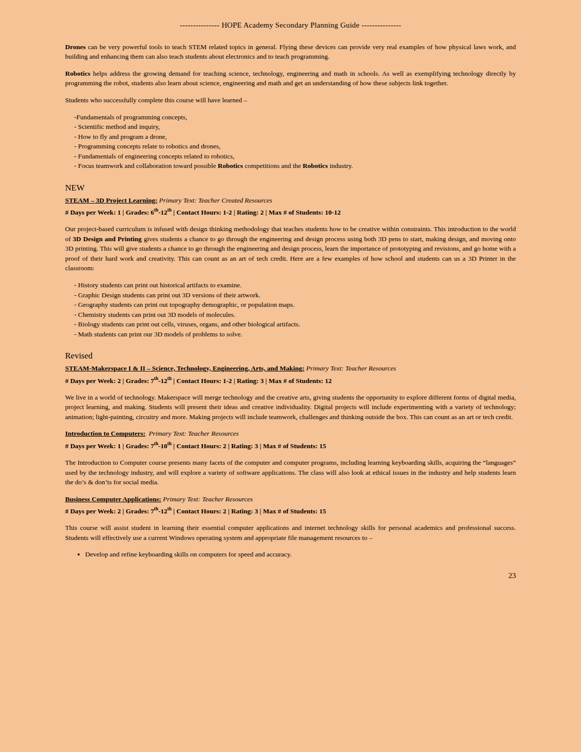--------------- HOPE Academy Secondary Planning Guide ---------------
Drones can be very powerful tools to teach STEM related topics in general. Flying these devices can provide very real examples of how physical laws work, and building and enhancing them can also teach students about electronics and to teach programming.
Robotics helps address the growing demand for teaching science, technology, engineering and math in schools. As well as exemplifying technology directly by programming the robot, students also learn about science, engineering and math and get an understanding of how these subjects link together.
Students who successfully complete this course will have learned –
-Fundamentals of programming concepts,
- Scientific method and inquiry,
- How to fly and program a drone,
- Programming concepts relate to robotics and drones,
- Fundamentals of engineering concepts related to robotics,
- Focus teamwork and collaboration toward possible Robotics competitions and the Robotics industry.
NEW
STEAM – 3D Project Learning: Primary Text: Teacher Created Resources
# Days per Week: 1 | Grades: 6th-12th | Contact Hours: 1-2 | Rating: 2 | Max # of Students: 10-12
Our project-based curriculum is infused with design thinking methodology that teaches students how to be creative within constraints. This introduction to the world of 3D Design and Printing gives students a chance to go through the engineering and design process using both 3D pens to start, making design, and moving onto 3D printing. This will give students a chance to go through the engineering and design process, learn the importance of prototyping and revisions, and go home with a proof of their hard work and creativity. This can count as an art of tech credit. Here are a few examples of how school and students can us a 3D Printer in the classroom:
- History students can print out historical artifacts to examine.
- Graphic Design students can print out 3D versions of their artwork.
- Geography students can print out topography demographic, or population maps.
- Chemistry students can print out 3D models of molecules.
- Biology students can print out cells, viruses, organs, and other biological artifacts.
- Math students can print our 3D models of problems to solve.
Revised
STEAM-Makerspace I & II – Science, Technology, Engineering, Arts, and Making: Primary Text: Teacher Resources
# Days per Week: 2 | Grades: 7th-12th | Contact Hours: 1-2 | Rating: 3 | Max # of Students: 12
We live in a world of technology. Makerspace will merge technology and the creative arts, giving students the opportunity to explore different forms of digital media, project learning, and making. Students will present their ideas and creative individuality. Digital projects will include experimenting with a variety of technology; animation; light-painting, circuitry and more. Making projects will include teamwork, challenges and thinking outside the box. This can count as an art or tech credit.
Introduction to Computers: Primary Text: Teacher Resources
# Days per Week: 1 | Grades: 7th-10th | Contact Hours: 2 | Rating: 3 | Max # of Students: 15
The Introduction to Computer course presents many facets of the computer and computer programs, including learning keyboarding skills, acquiring the “languages” used by the technology industry, and will explore a variety of software applications. The class will also look at ethical issues in the industry and help students learn the do’s & don’ts for social media.
Business Computer Applications: Primary Text: Teacher Resources
# Days per Week: 2 | Grades: 7th-12th | Contact Hours: 2 | Rating: 3 | Max # of Students: 15
This course will assist student in learning their essential computer applications and internet technology skills for personal academics and professional success. Students will effectively use a current Windows operating system and appropriate file management resources to –
Develop and refine keyboarding skills on computers for speed and accuracy.
23